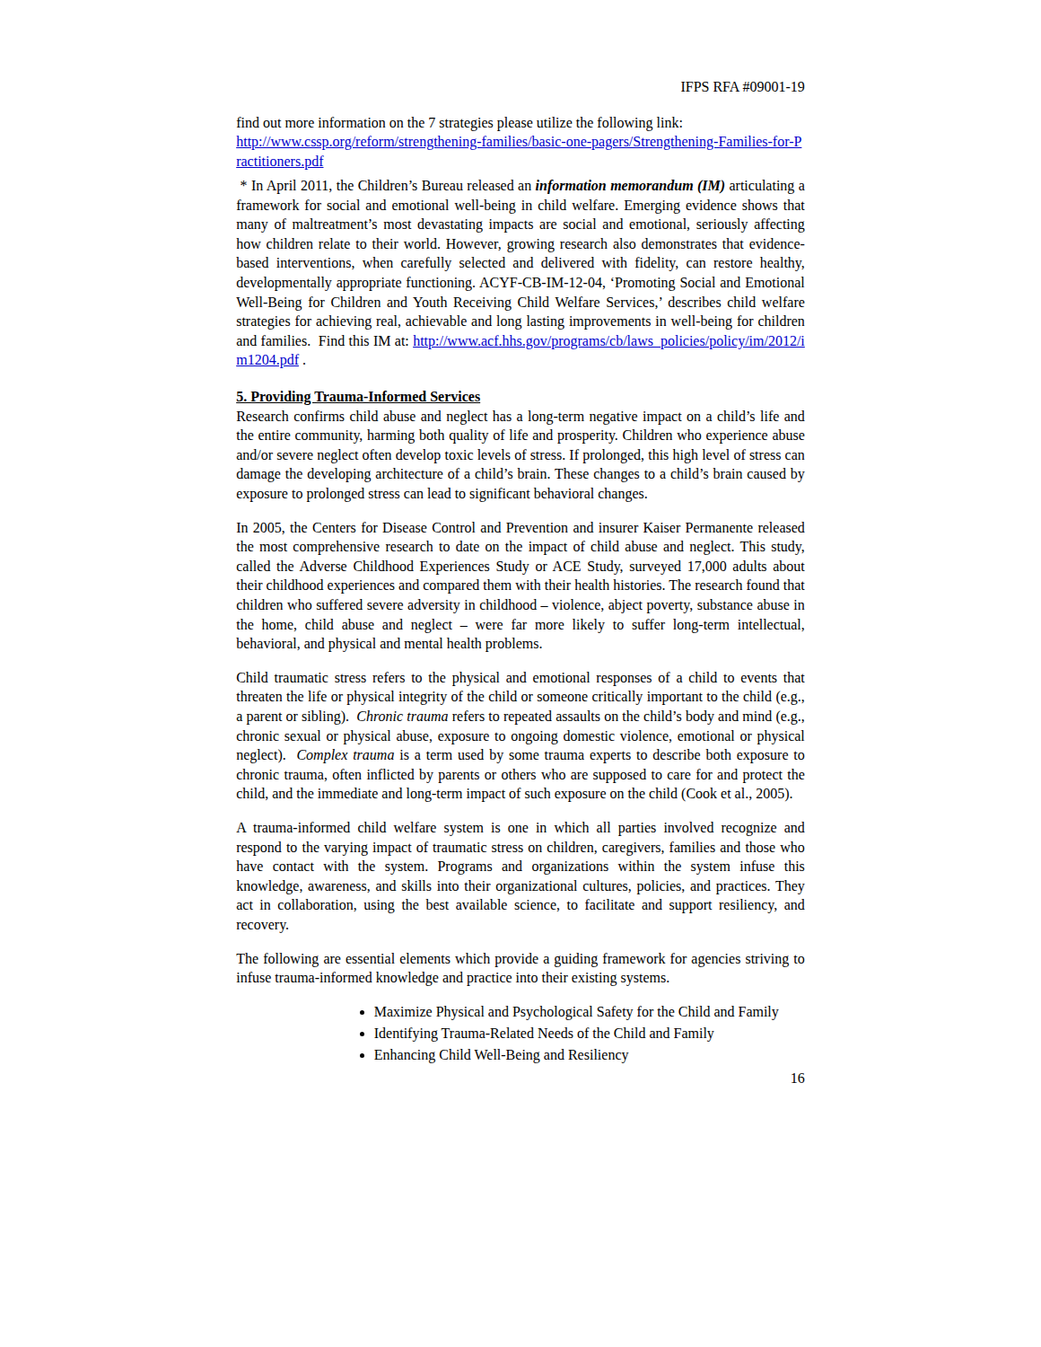IFPS RFA #09001-19
find out more information on the 7 strategies please utilize the following link:
http://www.cssp.org/reform/strengthening-families/basic-one-pagers/Strengthening-Families-for-Practitioners.pdf
* In April 2011, the Children’s Bureau released an information memorandum (IM) articulating a framework for social and emotional well-being in child welfare. Emerging evidence shows that many of maltreatment’s most devastating impacts are social and emotional, seriously affecting how children relate to their world. However, growing research also demonstrates that evidence-based interventions, when carefully selected and delivered with fidelity, can restore healthy, developmentally appropriate functioning. ACYF-CB-IM-12-04, ‘Promoting Social and Emotional Well-Being for Children and Youth Receiving Child Welfare Services,’ describes child welfare strategies for achieving real, achievable and long lasting improvements in well-being for children and families. Find this IM at: http://www.acf.hhs.gov/programs/cb/laws_policies/policy/im/2012/im1204.pdf .
5. Providing Trauma-Informed Services
Research confirms child abuse and neglect has a long-term negative impact on a child’s life and the entire community, harming both quality of life and prosperity. Children who experience abuse and/or severe neglect often develop toxic levels of stress. If prolonged, this high level of stress can damage the developing architecture of a child’s brain. These changes to a child’s brain caused by exposure to prolonged stress can lead to significant behavioral changes.
In 2005, the Centers for Disease Control and Prevention and insurer Kaiser Permanente released the most comprehensive research to date on the impact of child abuse and neglect. This study, called the Adverse Childhood Experiences Study or ACE Study, surveyed 17,000 adults about their childhood experiences and compared them with their health histories. The research found that children who suffered severe adversity in childhood – violence, abject poverty, substance abuse in the home, child abuse and neglect – were far more likely to suffer long-term intellectual, behavioral, and physical and mental health problems.
Child traumatic stress refers to the physical and emotional responses of a child to events that threaten the life or physical integrity of the child or someone critically important to the child (e.g., a parent or sibling). Chronic trauma refers to repeated assaults on the child’s body and mind (e.g., chronic sexual or physical abuse, exposure to ongoing domestic violence, emotional or physical neglect). Complex trauma is a term used by some trauma experts to describe both exposure to chronic trauma, often inflicted by parents or others who are supposed to care for and protect the child, and the immediate and long-term impact of such exposure on the child (Cook et al., 2005).
A trauma-informed child welfare system is one in which all parties involved recognize and respond to the varying impact of traumatic stress on children, caregivers, families and those who have contact with the system. Programs and organizations within the system infuse this knowledge, awareness, and skills into their organizational cultures, policies, and practices. They act in collaboration, using the best available science, to facilitate and support resiliency, and recovery.
The following are essential elements which provide a guiding framework for agencies striving to infuse trauma-informed knowledge and practice into their existing systems.
Maximize Physical and Psychological Safety for the Child and Family
Identifying Trauma-Related Needs of the Child and Family
Enhancing Child Well-Being and Resiliency
16